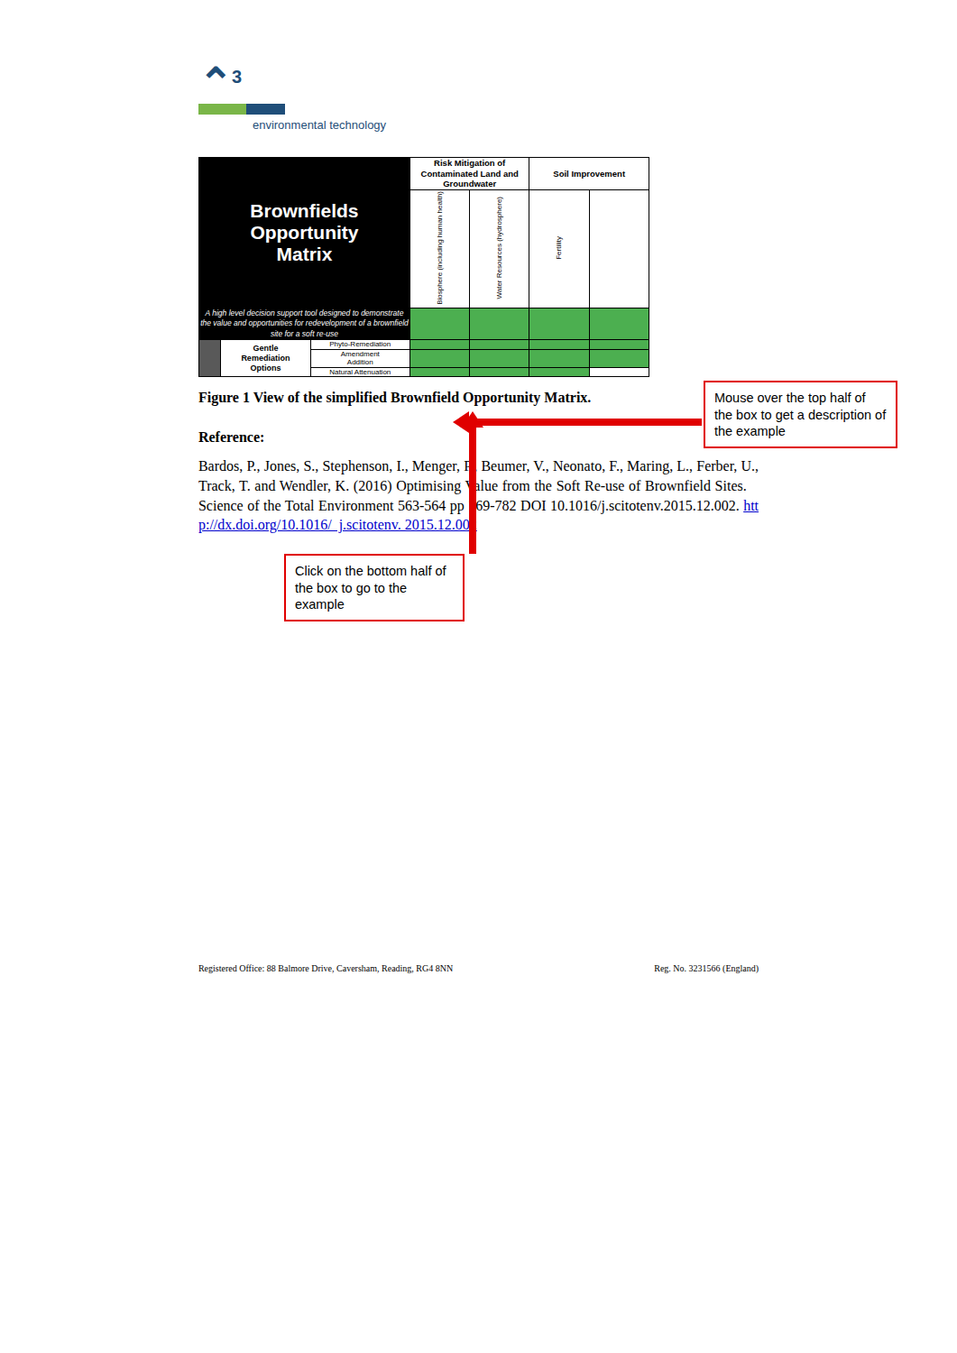⌃3
environmental technology
| Brownfields Opportunity Matrix | Risk Mitigation of Contaminated Land and Groundwater | Soil Improvement |
| Biosphere (including human health) | Water Resources (hydrosphere) | Fertility | |
| A high level decision support tool designed to demonstrate the value and opportunities for redevelopment of a brownfield site for a soft re-use | | | | |
| | Gentle Remediation Options | Phyto-Remediation | | | | |
| Amendment Addition | | | | |
| Natural Attenuation | | | | |
Mouse over the top half of the box to get a description of the example
Click on the bottom half of the box to go to the example
Figure 1 View of the simplified Brownfield Opportunity Matrix.
Reference:
Bardos, P., Jones, S., Stephenson, I., Menger, P., Beumer, V., Neonato, F., Maring, L., Ferber, U., Track, T. and Wendler, K. (2016) Optimising Value from the Soft Re-use of Brownfield Sites. Science of the Total Environment 563-564 pp 769-782 DOI 10.1016/j.scitotenv.2015.12.002. http://dx.doi.org/10.1016/ j.scitotenv. 2015.12.002
Registered Office: 88 Balmore Drive, Caversham, Reading, RG4 8NN Reg. No. 3231566 (England)